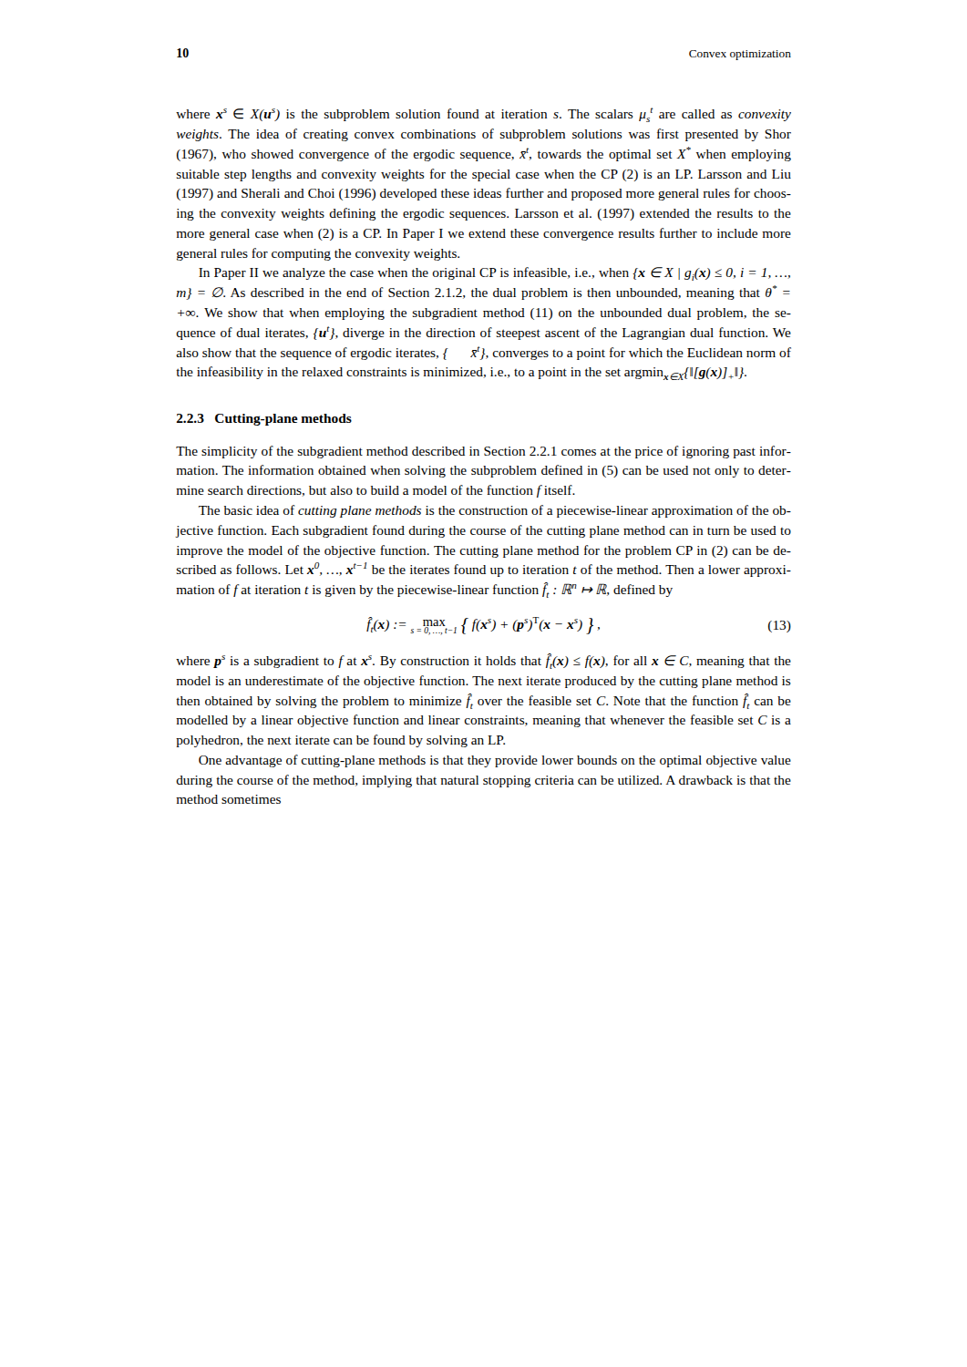10 Convex optimization
where xs ∈ X(us) is the subproblem solution found at iteration s. The scalars μst are called as convexity weights. The idea of creating convex combinations of subproblem solutions was first presented by Shor (1967), who showed convergence of the ergodic sequence, x̄t, towards the optimal set X* when employing suitable step lengths and convexity weights for the special case when the CP (2) is an LP. Larsson and Liu (1997) and Sherali and Choi (1996) developed these ideas further and proposed more general rules for choosing the convexity weights defining the ergodic sequences. Larsson et al. (1997) extended the results to the more general case when (2) is a CP. In Paper I we extend these convergence results further to include more general rules for computing the convexity weights.
In Paper II we analyze the case when the original CP is infeasible, i.e., when {x ∈ X | gi(x) ≤ 0, i = 1, …, m} = ∅. As described in the end of Section 2.1.2, the dual problem is then unbounded, meaning that θ* = +∞. We show that when employing the subgradient method (11) on the unbounded dual problem, the sequence of dual iterates, {ut}, diverge in the direction of steepest ascent of the Lagrangian dual function. We also show that the sequence of ergodic iterates, {x̄t}, converges to a point for which the Euclidean norm of the infeasibility in the relaxed constraints is minimized, i.e., to a point in the set argminx∈X{‖[g(x)]+‖}.
2.2.3 Cutting-plane methods
The simplicity of the subgradient method described in Section 2.2.1 comes at the price of ignoring past information. The information obtained when solving the subproblem defined in (5) can be used not only to determine search directions, but also to build a model of the function f itself.
The basic idea of cutting plane methods is the construction of a piecewise-linear approximation of the objective function. Each subgradient found during the course of the cutting plane method can in turn be used to improve the model of the objective function. The cutting plane method for the problem CP in (2) can be described as follows. Let x0, …, xt−1 be the iterates found up to iteration t of the method. Then a lower approximation of f at iteration t is given by the piecewise-linear function f̂t : ℝn ↦ ℝ, defined by
f̂t(x) := max s = 0, …, t−1 { f(xs) + (ps)T(x − xs) } , (13)
where ps is a subgradient to f at xs. By construction it holds that f̂t(x) ≤ f(x), for all x ∈ C, meaning that the model is an underestimate of the objective function. The next iterate produced by the cutting plane method is then obtained by solving the problem to minimize f̂t over the feasible set C. Note that the function f̂t can be modelled by a linear objective function and linear constraints, meaning that whenever the feasible set C is a polyhedron, the next iterate can be found by solving an LP.
One advantage of cutting-plane methods is that they provide lower bounds on the optimal objective value during the course of the method, implying that natural stopping criteria can be utilized. A drawback is that the method sometimes